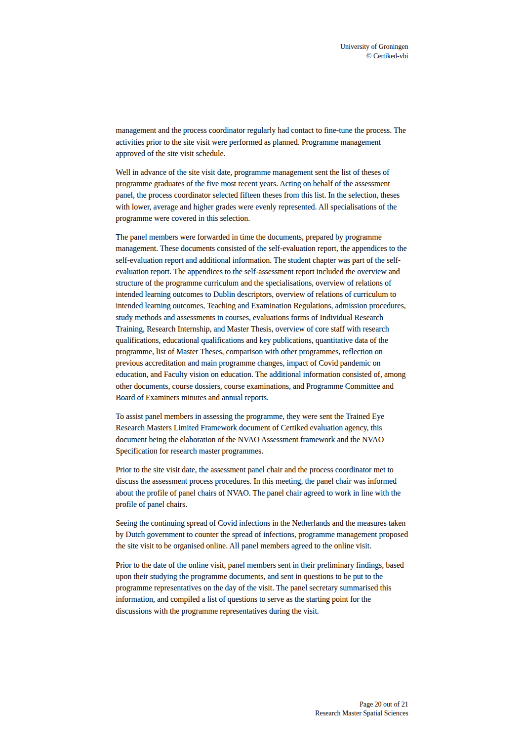University of Groningen
© Certiked-vbi
management and the process coordinator regularly had contact to fine-tune the process. The activities prior to the site visit were performed as planned. Programme management approved of the site visit schedule.
Well in advance of the site visit date, programme management sent the list of theses of programme graduates of the five most recent years. Acting on behalf of the assessment panel, the process coordinator selected fifteen theses from this list. In the selection, theses with lower, average and higher grades were evenly represented. All specialisations of the programme were covered in this selection.
The panel members were forwarded in time the documents, prepared by programme management. These documents consisted of the self-evaluation report, the appendices to the self-evaluation report and additional information. The student chapter was part of the self-evaluation report. The appendices to the self-assessment report included the overview and structure of the programme curriculum and the specialisations, overview of relations of intended learning outcomes to Dublin descriptors, overview of relations of curriculum to intended learning outcomes, Teaching and Examination Regulations, admission procedures, study methods and assessments in courses, evaluations forms of Individual Research Training, Research Internship, and Master Thesis, overview of core staff with research qualifications, educational qualifications and key publications, quantitative data of the programme, list of Master Theses, comparison with other programmes, reflection on previous accreditation and main programme changes, impact of Covid pandemic on education, and Faculty vision on education. The additional information consisted of, among other documents, course dossiers, course examinations, and Programme Committee and Board of Examiners minutes and annual reports.
To assist panel members in assessing the programme, they were sent the Trained Eye Research Masters Limited Framework document of Certiked evaluation agency, this document being the elaboration of the NVAO Assessment framework and the NVAO Specification for research master programmes.
Prior to the site visit date, the assessment panel chair and the process coordinator met to discuss the assessment process procedures. In this meeting, the panel chair was informed about the profile of panel chairs of NVAO. The panel chair agreed to work in line with the profile of panel chairs.
Seeing the continuing spread of Covid infections in the Netherlands and the measures taken by Dutch government to counter the spread of infections, programme management proposed the site visit to be organised online. All panel members agreed to the online visit.
Prior to the date of the online visit, panel members sent in their preliminary findings, based upon their studying the programme documents, and sent in questions to be put to the programme representatives on the day of the visit. The panel secretary summarised this information, and compiled a list of questions to serve as the starting point for the discussions with the programme representatives during the visit.
Page 20 out of 21
Research Master Spatial Sciences